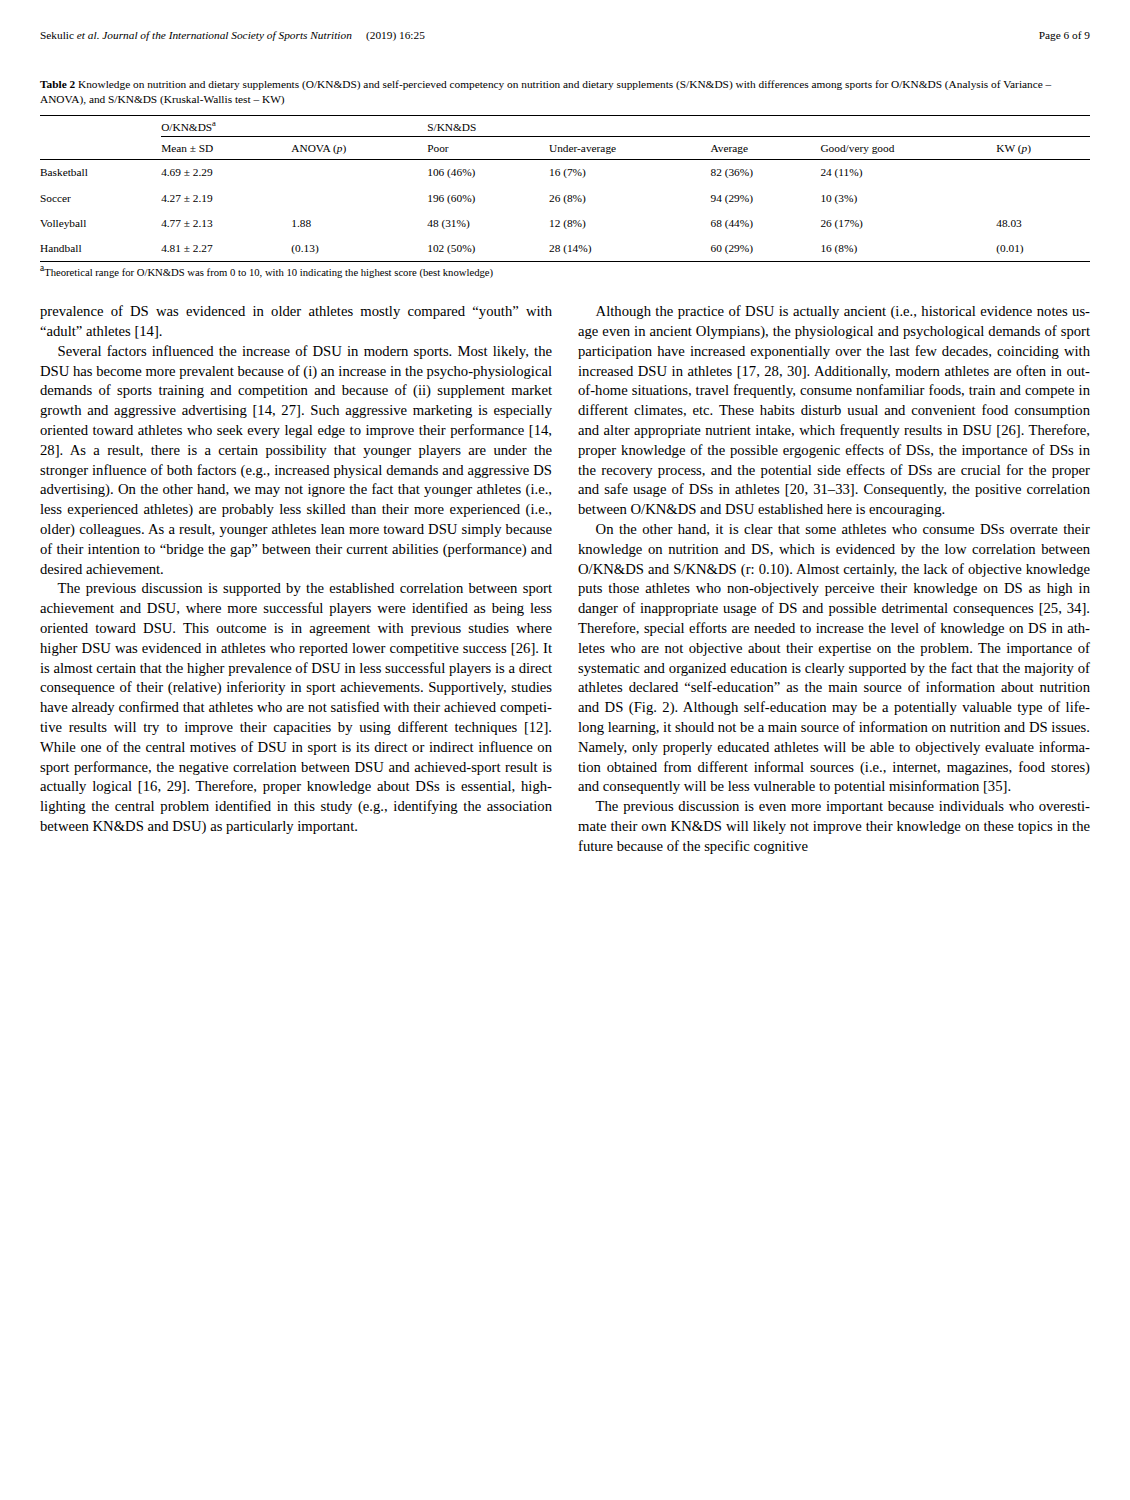Sekulic et al. Journal of the International Society of Sports Nutrition (2019) 16:25
Page 6 of 9
Table 2 Knowledge on nutrition and dietary supplements (O/KN&DS) and self-percieved competency on nutrition and dietary supplements (S/KN&DS) with differences among sports for O/KN&DS (Analysis of Variance – ANOVA), and S/KN&DS (Kruskal-Wallis test – KW)
| | O/KN&DS a | S/KN&DS |
| --- | --- | --- |
| | Mean ± SD | ANOVA ( p ) | Poor | Under-average | Average | Good/very good | KW ( p ) |
| Basketball | 4.69 ± 2.29 | | 106 (46%) | 16 (7%) | 82 (36%) | 24 (11%) | |
| Soccer | 4.27 ± 2.19 | | 196 (60%) | 26 (8%) | 94 (29%) | 10 (3%) | |
| Volleyball | 4.77 ± 2.13 | 1.88 | 48 (31%) | 12 (8%) | 68 (44%) | 26 (17%) | 48.03 |
| Handball | 4.81 ± 2.27 | (0.13) | 102 (50%) | 28 (14%) | 60 (29%) | 16 (8%) | (0.01) |
aTheoretical range for O/KN&DS was from 0 to 10, with 10 indicating the highest score (best knowledge)
prevalence of DS was evidenced in older athletes mostly compared “youth” with “adult” athletes [14].
Several factors influenced the increase of DSU in modern sports. Most likely, the DSU has become more prevalent because of (i) an increase in the psycho-physiological demands of sports training and competition and because of (ii) supplement market growth and aggressive advertising [14, 27]. Such aggressive marketing is especially oriented toward athletes who seek every legal edge to improve their performance [14, 28]. As a result, there is a certain possibility that younger players are under the stronger influence of both factors (e.g., increased physical demands and aggressive DS advertising). On the other hand, we may not ignore the fact that younger athletes (i.e., less experienced athletes) are probably less skilled than their more experienced (i.e., older) colleagues. As a result, younger athletes lean more toward DSU simply because of their intention to “bridge the gap” between their current abilities (performance) and desired achievement.
The previous discussion is supported by the established correlation between sport achievement and DSU, where more successful players were identified as being less oriented toward DSU. This outcome is in agreement with previous studies where higher DSU was evidenced in athletes who reported lower competitive success [26]. It is almost certain that the higher prevalence of DSU in less successful players is a direct consequence of their (relative) inferiority in sport achievements. Supportively, studies have already confirmed that athletes who are not satisfied with their achieved competitive results will try to improve their capacities by using different techniques [12]. While one of the central motives of DSU in sport is its direct or indirect influence on sport performance, the negative correlation between DSU and achieved-sport result is actually logical [16, 29]. Therefore, proper knowledge about DSs is essential, highlighting the central problem identified in this study (e.g., identifying the association between KN&DS and DSU) as particularly important.
Although the practice of DSU is actually ancient (i.e., historical evidence notes usage even in ancient Olympians), the physiological and psychological demands of sport participation have increased exponentially over the last few decades, coinciding with increased DSU in athletes [17, 28, 30]. Additionally, modern athletes are often in out-of-home situations, travel frequently, consume nonfamiliar foods, train and compete in different climates, etc. These habits disturb usual and convenient food consumption and alter appropriate nutrient intake, which frequently results in DSU [26]. Therefore, proper knowledge of the possible ergogenic effects of DSs, the importance of DSs in the recovery process, and the potential side effects of DSs are crucial for the proper and safe usage of DSs in athletes [20, 31–33]. Consequently, the positive correlation between O/KN&DS and DSU established here is encouraging.
On the other hand, it is clear that some athletes who consume DSs overrate their knowledge on nutrition and DS, which is evidenced by the low correlation between O/KN&DS and S/KN&DS (r: 0.10). Almost certainly, the lack of objective knowledge puts those athletes who non-objectively perceive their knowledge on DS as high in danger of inappropriate usage of DS and possible detrimental consequences [25, 34]. Therefore, special efforts are needed to increase the level of knowledge on DS in athletes who are not objective about their expertise on the problem. The importance of systematic and organized education is clearly supported by the fact that the majority of athletes declared “self-education” as the main source of information about nutrition and DS (Fig. 2). Although self-education may be a potentially valuable type of life-long learning, it should not be a main source of information on nutrition and DS issues. Namely, only properly educated athletes will be able to objectively evaluate information obtained from different informal sources (i.e., internet, magazines, food stores) and consequently will be less vulnerable to potential misinformation [35].
The previous discussion is even more important because individuals who overestimate their own KN&DS will likely not improve their knowledge on these topics in the future because of the specific cognitive